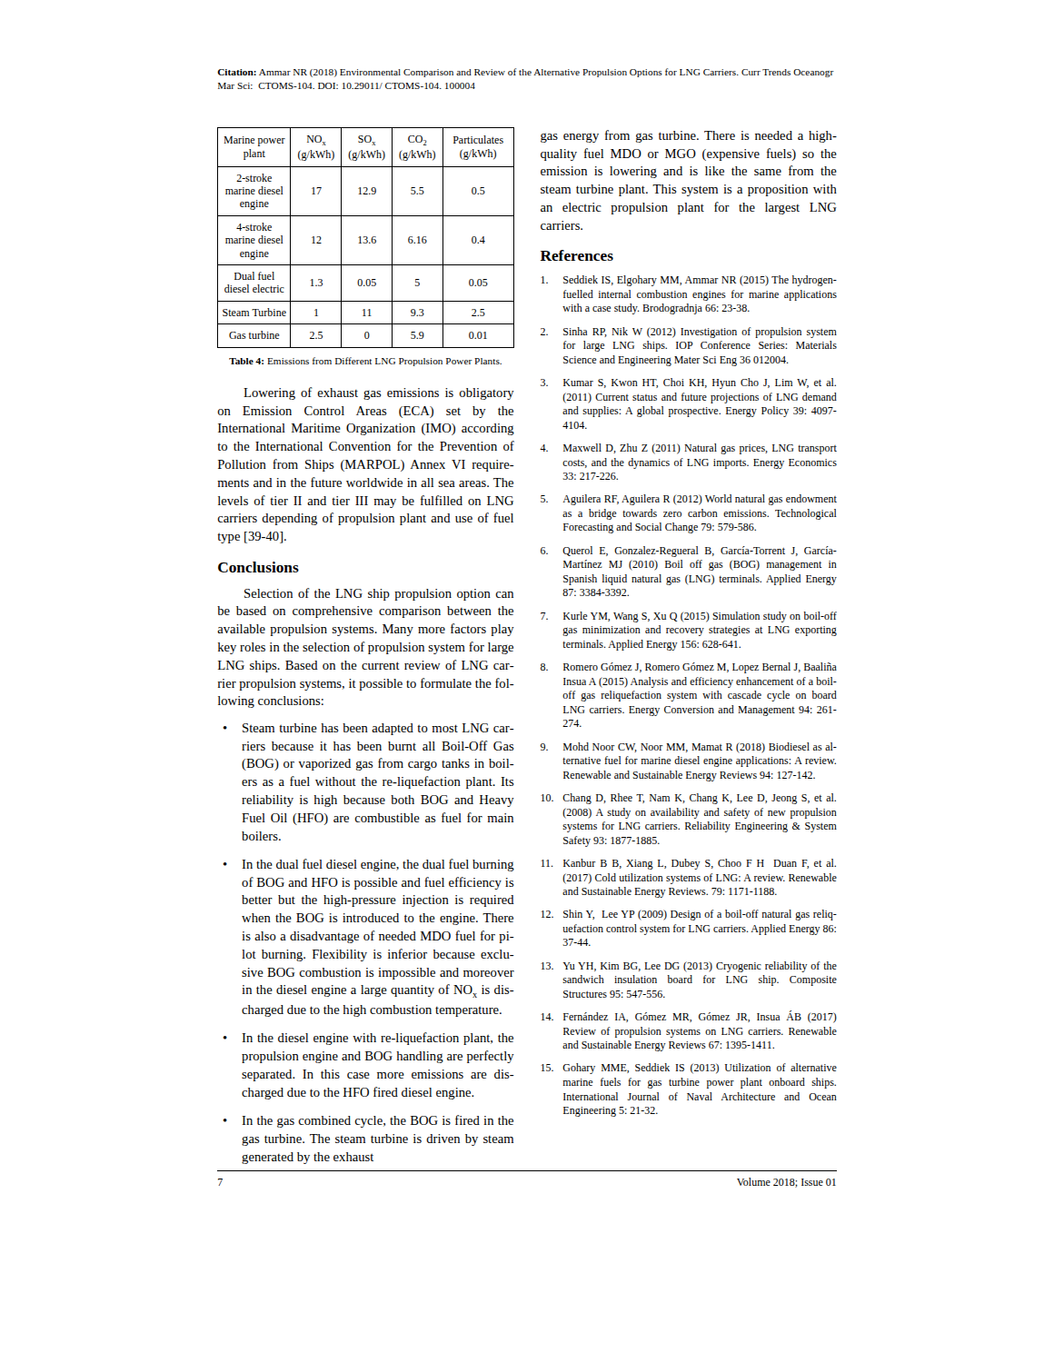Citation: Ammar NR (2018) Environmental Comparison and Review of the Alternative Propulsion Options for LNG Carriers. Curr Trends Oceanogr Mar Sci: CTOMS-104. DOI: 10.29011/ CTOMS-104. 100004
| Marine power plant | NO x (g/kWh) | SO x (g/kWh) | CO 2 (g/kWh) | Particulates (g/kWh) |
| --- | --- | --- | --- | --- |
| 2-stroke marine diesel engine | 17 | 12.9 | 5.5 | 0.5 |
| 4-stroke marine diesel engine | 12 | 13.6 | 6.16 | 0.4 |
| Dual fuel diesel electric | 1.3 | 0.05 | 5 | 0.05 |
| Steam Turbine | 1 | 11 | 9.3 | 2.5 |
| Gas turbine | 2.5 | 0 | 5.9 | 0.01 |
Table 4: Emissions from Different LNG Propulsion Power Plants.
Lowering of exhaust gas emissions is obligatory on Emission Control Areas (ECA) set by the International Maritime Organization (IMO) according to the International Convention for the Prevention of Pollution from Ships (MARPOL) Annex VI requirements and in the future worldwide in all sea areas. The levels of tier II and tier III may be fulfilled on LNG carriers depending of propulsion plant and use of fuel type [39-40].
Conclusions
Selection of the LNG ship propulsion option can be based on comprehensive comparison between the available propulsion systems. Many more factors play key roles in the selection of propulsion system for large LNG ships. Based on the current review of LNG carrier propulsion systems, it possible to formulate the following conclusions:
Steam turbine has been adapted to most LNG carriers because it has been burnt all Boil-Off Gas (BOG) or vaporized gas from cargo tanks in boilers as a fuel without the re-liquefaction plant. Its reliability is high because both BOG and Heavy Fuel Oil (HFO) are combustible as fuel for main boilers.
In the dual fuel diesel engine, the dual fuel burning of BOG and HFO is possible and fuel efficiency is better but the high-pressure injection is required when the BOG is introduced to the engine. There is also a disadvantage of needed MDO fuel for pilot burning. Flexibility is inferior because exclusive BOG combustion is impossible and moreover in the diesel engine a large quantity of NOx is discharged due to the high combustion temperature.
In the diesel engine with re-liquefaction plant, the propulsion engine and BOG handling are perfectly separated. In this case more emissions are discharged due to the HFO fired diesel engine.
In the gas combined cycle, the BOG is fired in the gas turbine. The steam turbine is driven by steam generated by the exhaust
gas energy from gas turbine. There is needed a high-quality fuel MDO or MGO (expensive fuels) so the emission is lowering and is like the same from the steam turbine plant. This system is a proposition with an electric propulsion plant for the largest LNG carriers.
References
Seddiek IS, Elgohary MM, Ammar NR (2015) The hydrogen-fuelled internal combustion engines for marine applications with a case study. Brodogradnja 66: 23-38.
Sinha RP, Nik W (2012) Investigation of propulsion system for large LNG ships. IOP Conference Series: Materials Science and Engineering Mater Sci Eng 36 012004.
Kumar S, Kwon HT, Choi KH, Hyun Cho J, Lim W, et al. (2011) Current status and future projections of LNG demand and supplies: A global prospective. Energy Policy 39: 4097-4104.
Maxwell D, Zhu Z (2011) Natural gas prices, LNG transport costs, and the dynamics of LNG imports. Energy Economics 33: 217-226.
Aguilera RF, Aguilera R (2012) World natural gas endowment as a bridge towards zero carbon emissions. Technological Forecasting and Social Change 79: 579-586.
Querol E, Gonzalez-Regueral B, García-Torrent J, García-Martínez MJ (2010) Boil off gas (BOG) management in Spanish liquid natural gas (LNG) terminals. Applied Energy 87: 3384-3392.
Kurle YM, Wang S, Xu Q (2015) Simulation study on boil-off gas minimization and recovery strategies at LNG exporting terminals. Applied Energy 156: 628-641.
Romero Gómez J, Romero Gómez M, Lopez Bernal J, Baaliña Insua A (2015) Analysis and efficiency enhancement of a boil-off gas reliquefaction system with cascade cycle on board LNG carriers. Energy Conversion and Management 94: 261-274.
Mohd Noor CW, Noor MM, Mamat R (2018) Biodiesel as alternative fuel for marine diesel engine applications: A review. Renewable and Sustainable Energy Reviews 94: 127-142.
Chang D, Rhee T, Nam K, Chang K, Lee D, Jeong S, et al. (2008) A study on availability and safety of new propulsion systems for LNG carriers. Reliability Engineering & System Safety 93: 1877-1885.
Kanbur B B, Xiang L, Dubey S, Choo F H Duan F, et al. (2017) Cold utilization systems of LNG: A review. Renewable and Sustainable Energy Reviews. 79: 1171-1188.
Shin Y, Lee YP (2009) Design of a boil-off natural gas reliquefaction control system for LNG carriers. Applied Energy 86: 37-44.
Yu YH, Kim BG, Lee DG (2013) Cryogenic reliability of the sandwich insulation board for LNG ship. Composite Structures 95: 547-556.
Fernández IA, Gómez MR, Gómez JR, Insua ÁB (2017) Review of propulsion systems on LNG carriers. Renewable and Sustainable Energy Reviews 67: 1395-1411.
Gohary MME, Seddiek IS (2013) Utilization of alternative marine fuels for gas turbine power plant onboard ships. International Journal of Naval Architecture and Ocean Engineering 5: 21-32.
7 Volume 2018; Issue 01